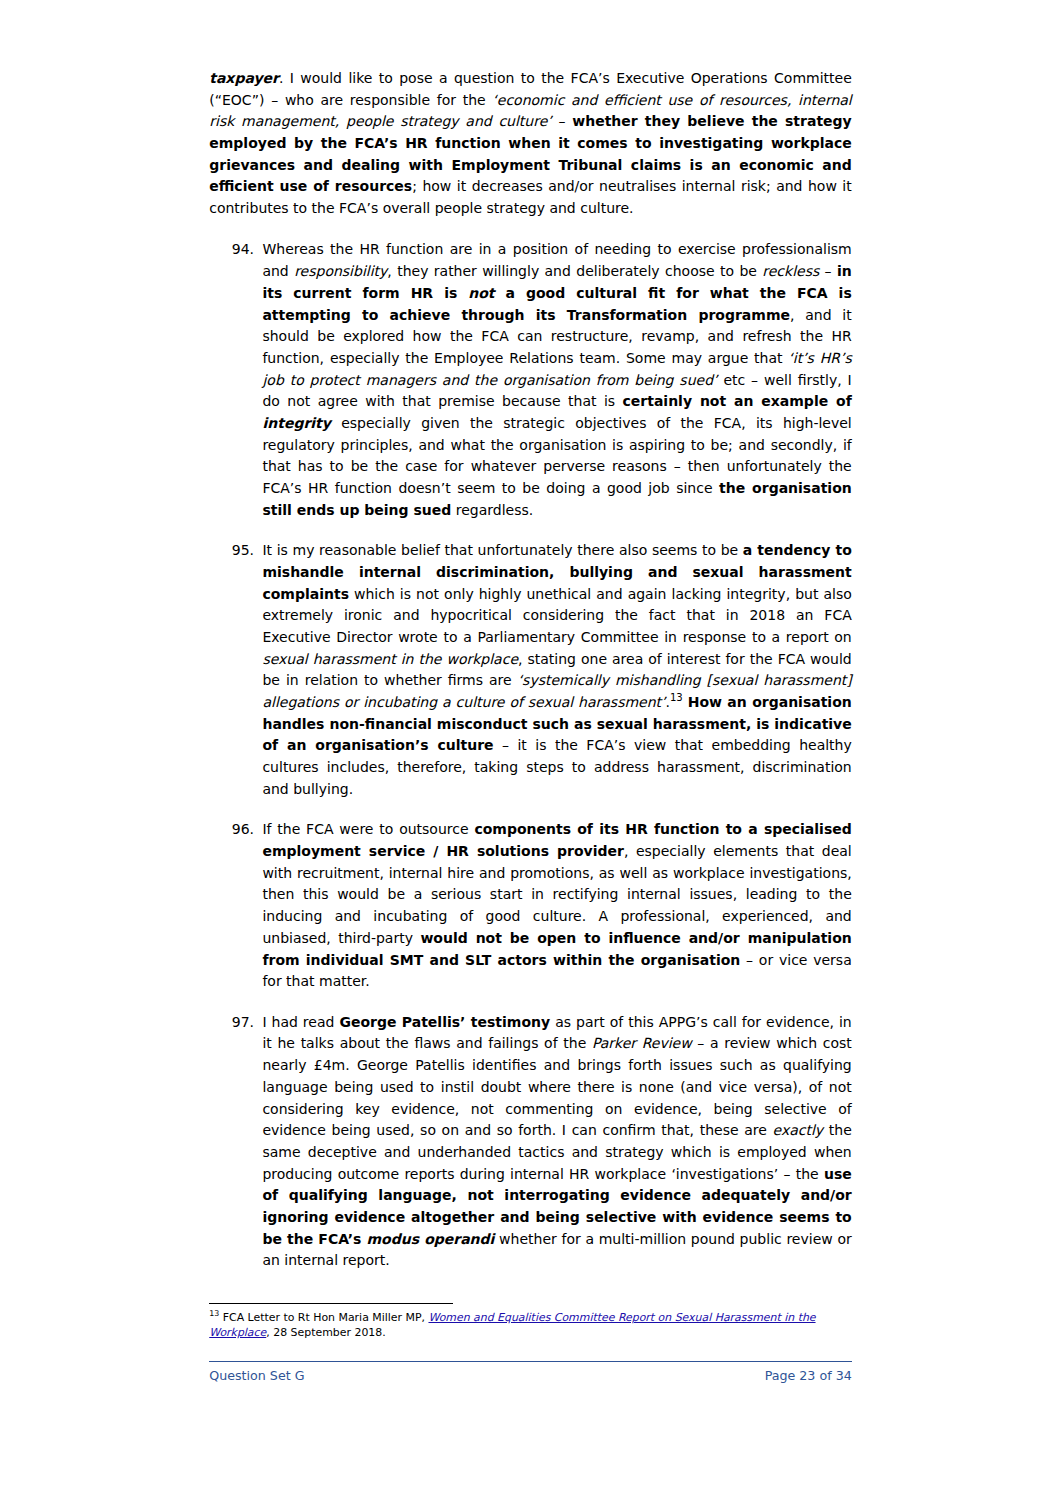taxpayer. I would like to pose a question to the FCA’s Executive Operations Committee (“EOC”) – who are responsible for the ‘economic and efficient use of resources, internal risk management, people strategy and culture’ – whether they believe the strategy employed by the FCA’s HR function when it comes to investigating workplace grievances and dealing with Employment Tribunal claims is an economic and efficient use of resources; how it decreases and/or neutralises internal risk; and how it contributes to the FCA’s overall people strategy and culture.
94. Whereas the HR function are in a position of needing to exercise professionalism and responsibility, they rather willingly and deliberately choose to be reckless – in its current form HR is not a good cultural fit for what the FCA is attempting to achieve through its Transformation programme, and it should be explored how the FCA can restructure, revamp, and refresh the HR function, especially the Employee Relations team. Some may argue that ‘it’s HR’s job to protect managers and the organisation from being sued’ etc – well firstly, I do not agree with that premise because that is certainly not an example of integrity especially given the strategic objectives of the FCA, its high-level regulatory principles, and what the organisation is aspiring to be; and secondly, if that has to be the case for whatever perverse reasons – then unfortunately the FCA’s HR function doesn’t seem to be doing a good job since the organisation still ends up being sued regardless.
95. It is my reasonable belief that unfortunately there also seems to be a tendency to mishandle internal discrimination, bullying and sexual harassment complaints which is not only highly unethical and again lacking integrity, but also extremely ironic and hypocritical considering the fact that in 2018 an FCA Executive Director wrote to a Parliamentary Committee in response to a report on sexual harassment in the workplace, stating one area of interest for the FCA would be in relation to whether firms are ‘systemically mishandling [sexual harassment] allegations or incubating a culture of sexual harassment’.13 How an organisation handles non-financial misconduct such as sexual harassment, is indicative of an organisation’s culture – it is the FCA’s view that embedding healthy cultures includes, therefore, taking steps to address harassment, discrimination and bullying.
96. If the FCA were to outsource components of its HR function to a specialised employment service / HR solutions provider, especially elements that deal with recruitment, internal hire and promotions, as well as workplace investigations, then this would be a serious start in rectifying internal issues, leading to the inducing and incubating of good culture. A professional, experienced, and unbiased, third-party would not be open to influence and/or manipulation from individual SMT and SLT actors within the organisation – or vice versa for that matter.
97. I had read George Patellis’ testimony as part of this APPG’s call for evidence, in it he talks about the flaws and failings of the Parker Review – a review which cost nearly £4m. George Patellis identifies and brings forth issues such as qualifying language being used to instil doubt where there is none (and vice versa), of not considering key evidence, not commenting on evidence, being selective of evidence being used, so on and so forth. I can confirm that, these are exactly the same deceptive and underhanded tactics and strategy which is employed when producing outcome reports during internal HR workplace ‘investigations’ – the use of qualifying language, not interrogating evidence adequately and/or ignoring evidence altogether and being selective with evidence seems to be the FCA’s modus operandi whether for a multi-million pound public review or an internal report.
13 FCA Letter to Rt Hon Maria Miller MP, Women and Equalities Committee Report on Sexual Harassment in the Workplace, 28 September 2018.
Question Set G
Page 23 of 34